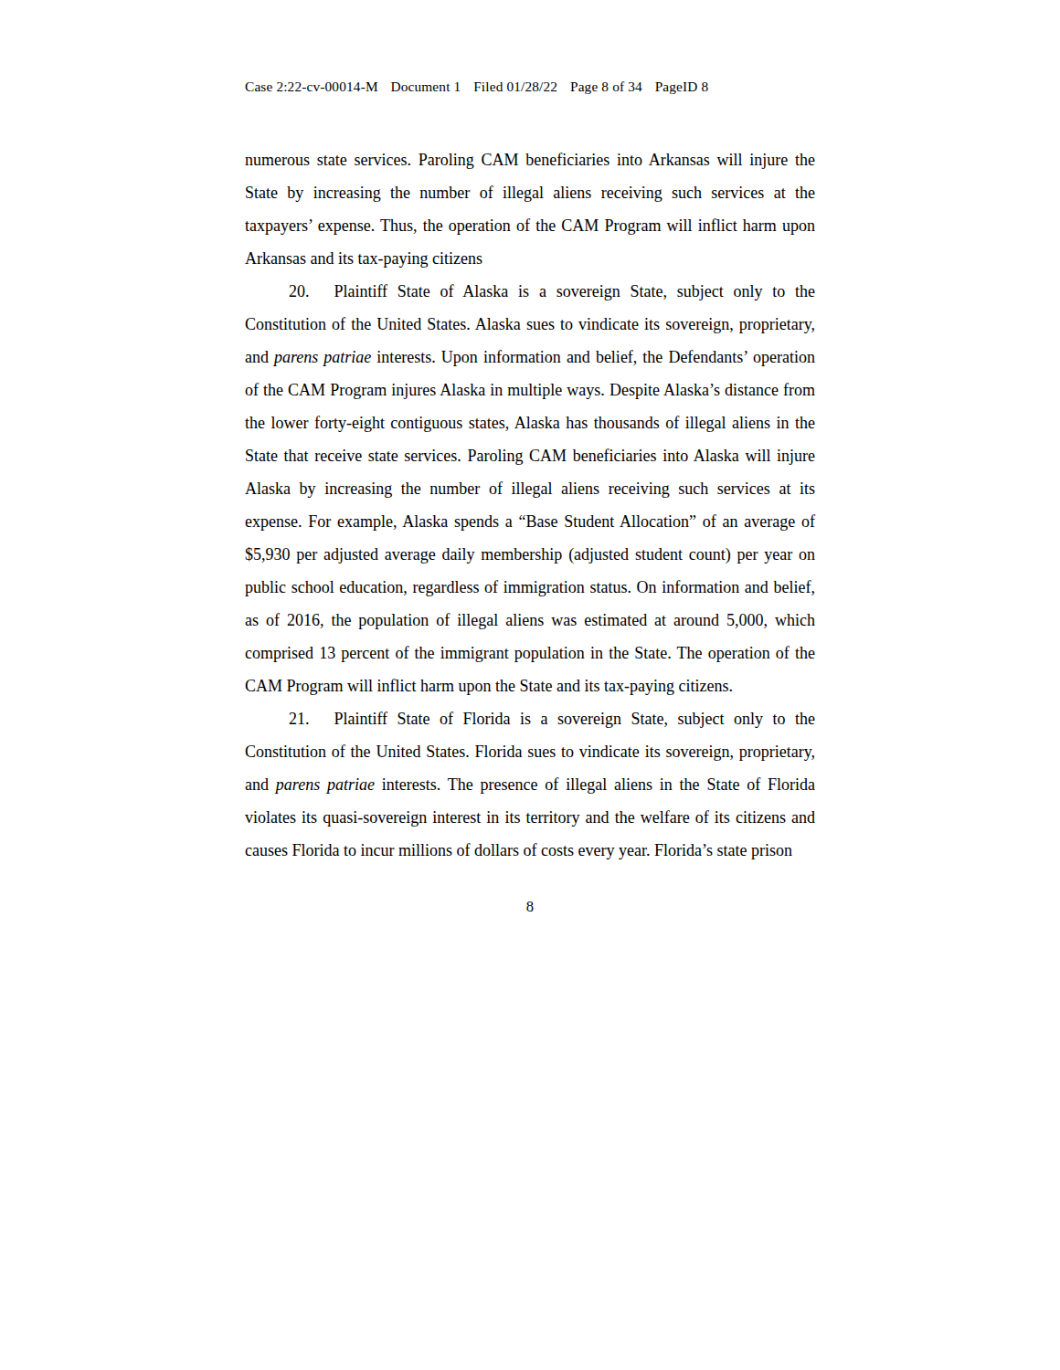Case 2:22-cv-00014-M Document 1 Filed 01/28/22 Page 8 of 34 PageID 8
numerous state services. Paroling CAM beneficiaries into Arkansas will injure the State by increasing the number of illegal aliens receiving such services at the taxpayers’ expense. Thus, the operation of the CAM Program will inflict harm upon Arkansas and its tax-paying citizens
20. Plaintiff State of Alaska is a sovereign State, subject only to the Constitution of the United States. Alaska sues to vindicate its sovereign, proprietary, and parens patriae interests. Upon information and belief, the Defendants’ operation of the CAM Program injures Alaska in multiple ways. Despite Alaska’s distance from the lower forty-eight contiguous states, Alaska has thousands of illegal aliens in the State that receive state services. Paroling CAM beneficiaries into Alaska will injure Alaska by increasing the number of illegal aliens receiving such services at its expense. For example, Alaska spends a “Base Student Allocation” of an average of $5,930 per adjusted average daily membership (adjusted student count) per year on public school education, regardless of immigration status. On information and belief, as of 2016, the population of illegal aliens was estimated at around 5,000, which comprised 13 percent of the immigrant population in the State. The operation of the CAM Program will inflict harm upon the State and its tax-paying citizens.
21. Plaintiff State of Florida is a sovereign State, subject only to the Constitution of the United States. Florida sues to vindicate its sovereign, proprietary, and parens patriae interests. The presence of illegal aliens in the State of Florida violates its quasi-sovereign interest in its territory and the welfare of its citizens and causes Florida to incur millions of dollars of costs every year. Florida’s state prison
8